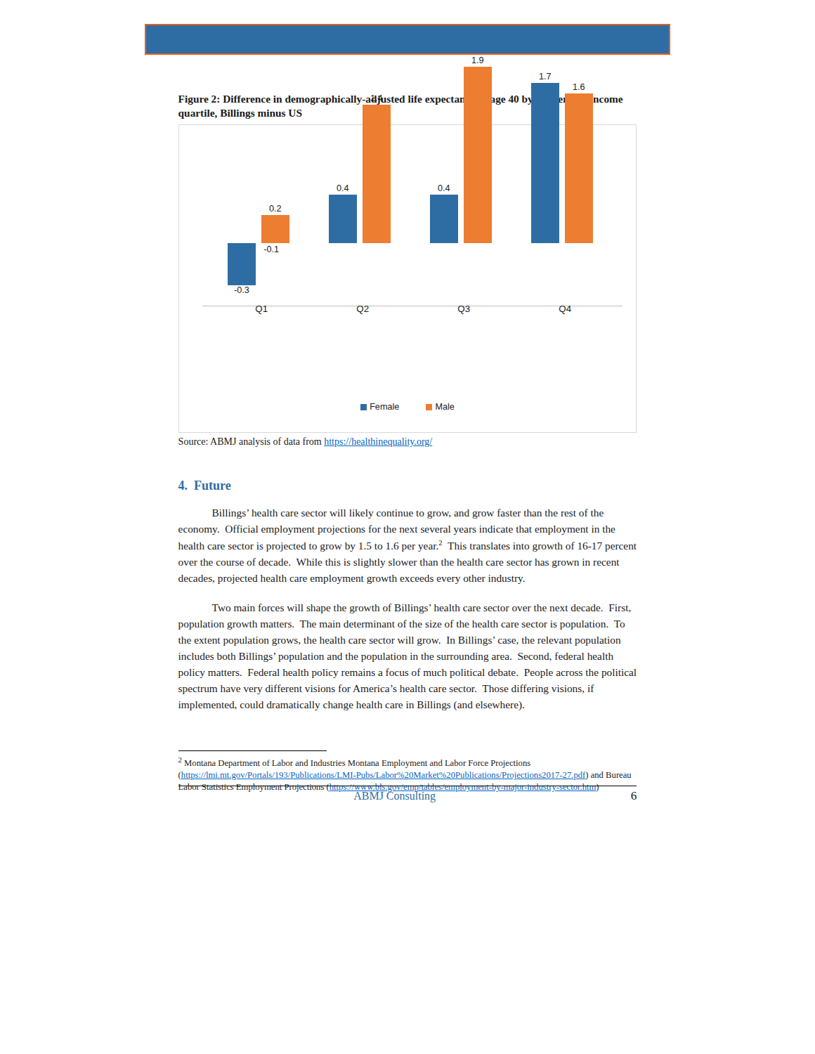Figure 2: Difference in demographically-adjusted life expectancy at age 40 by gender and income quartile, Billings minus US
-0.3
0.2
-0.1
Q1
0.4
1.4
Q2
0.4
1.9
Q3
1.7
1.6
Q4
Female Male
Source: ABMJ analysis of data from https://healthinequality.org/
4. Future
Billings’ health care sector will likely continue to grow, and grow faster than the rest of the economy. Official employment projections for the next several years indicate that employment in the health care sector is projected to grow by 1.5 to 1.6 per year.2 This translates into growth of 16-17 percent over the course of decade. While this is slightly slower than the health care sector has grown in recent decades, projected health care employment growth exceeds every other industry.
Two main forces will shape the growth of Billings’ health care sector over the next decade. First, population growth matters. The main determinant of the size of the health care sector is population. To the extent population grows, the health care sector will grow. In Billings’ case, the relevant population includes both Billings’ population and the population in the surrounding area. Second, federal health policy matters. Federal health policy remains a focus of much political debate. People across the political spectrum have very different visions for America’s health care sector. Those differing visions, if implemented, could dramatically change health care in Billings (and elsewhere).
2 Montana Department of Labor and Industries Montana Employment and Labor Force Projections (https://lmi.mt.gov/Portals/193/Publications/LMI-Pubs/Labor%20Market%20Publications/Projections2017-27.pdf) and Bureau Labor Statistics Employment Projections (https://www.bls.gov/emp/tables/employment-by-major-industry-sector.htm)
ABMJ Consulting 6